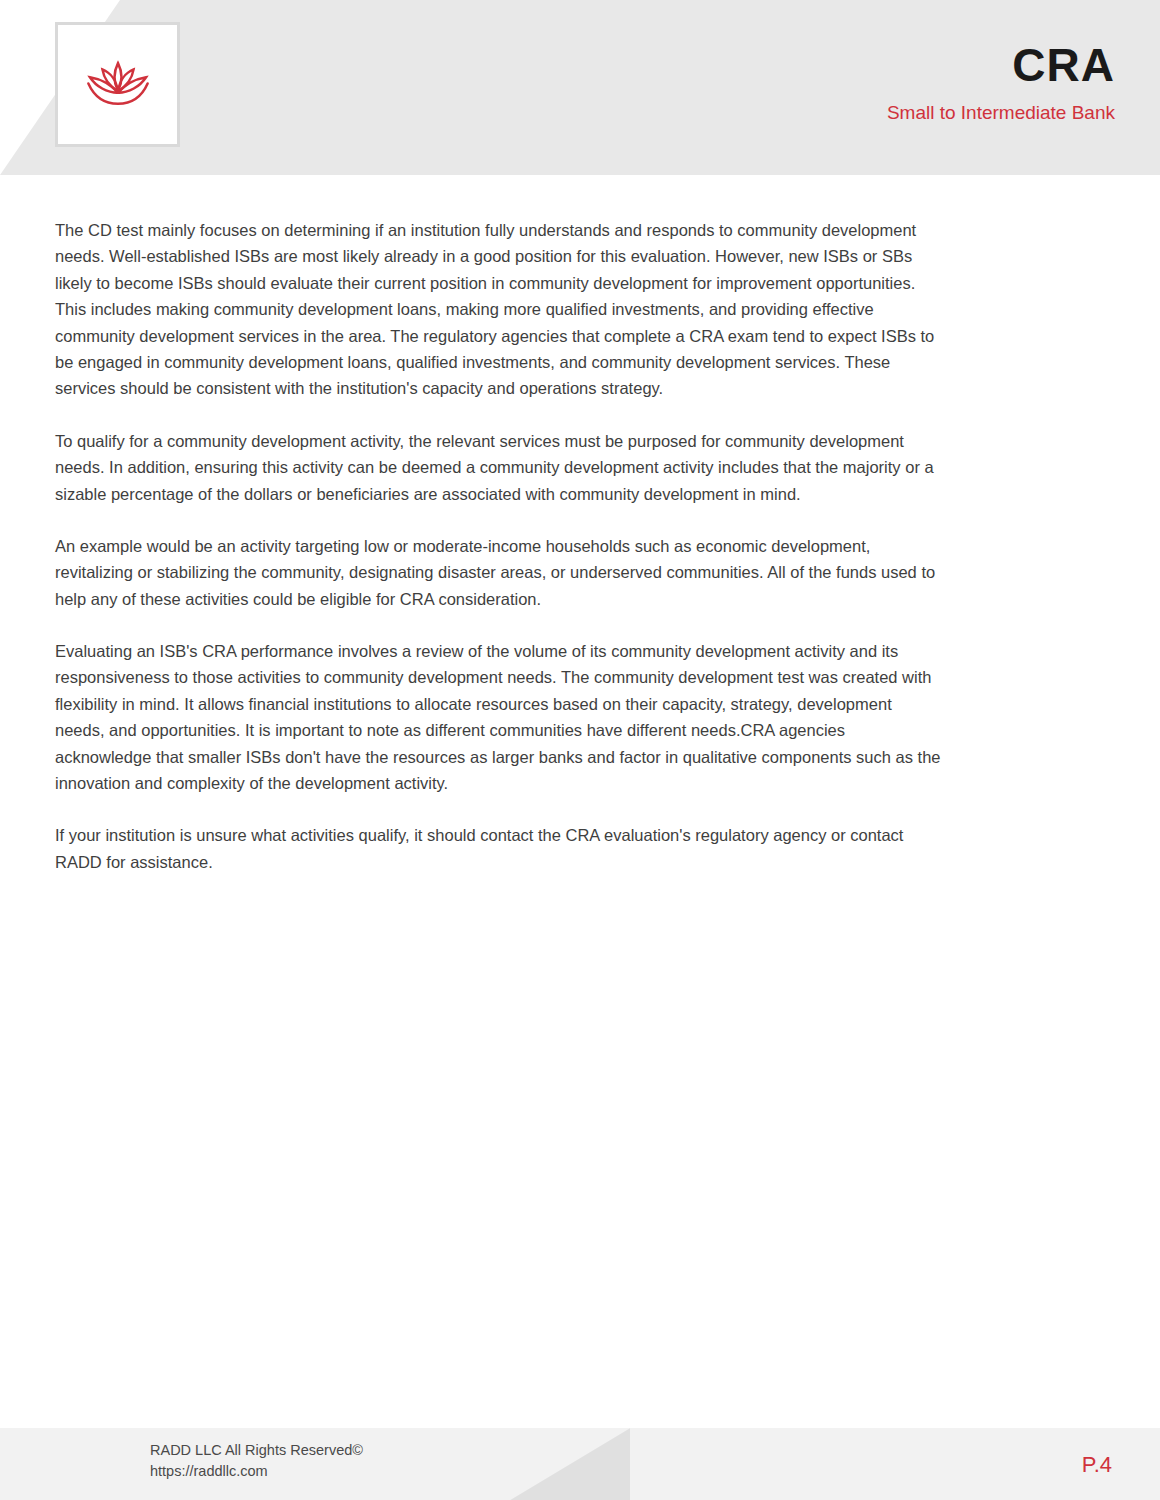CRA
Small to Intermediate Bank
The CD test mainly focuses on determining if an institution fully understands and responds to community development needs. Well-established ISBs are most likely already in a good position for this evaluation. However, new ISBs or SBs likely to become ISBs should evaluate their current position in community development for improvement opportunities. This includes making community development loans, making more qualified investments, and providing effective community development services in the area. The regulatory agencies that complete a CRA exam tend to expect ISBs to be engaged in community development loans, qualified investments, and community development services. These services should be consistent with the institution's capacity and operations strategy.
To qualify for a community development activity, the relevant services must be purposed for community development needs. In addition, ensuring this activity can be deemed a community development activity includes that the majority or a sizable percentage of the dollars or beneficiaries are associated with community development in mind.
An example would be an activity targeting low or moderate-income households such as economic development, revitalizing or stabilizing the community, designating disaster areas, or underserved communities. All of the funds used to help any of these activities could be eligible for CRA consideration.
Evaluating an ISB's CRA performance involves a review of the volume of its community development activity and its responsiveness to those activities to community development needs. The community development test was created with flexibility in mind. It allows financial institutions to allocate resources based on their capacity, strategy, development needs, and opportunities. It is important to note as different communities have different needs.CRA agencies acknowledge that smaller ISBs don't have the resources as larger banks and factor in qualitative components such as the innovation and complexity of the development activity.
If your institution is unsure what activities qualify, it should contact the CRA evaluation's regulatory agency or contact RADD for assistance.
RADD LLC All Rights Reserved©
https://raddllc.com
P.4